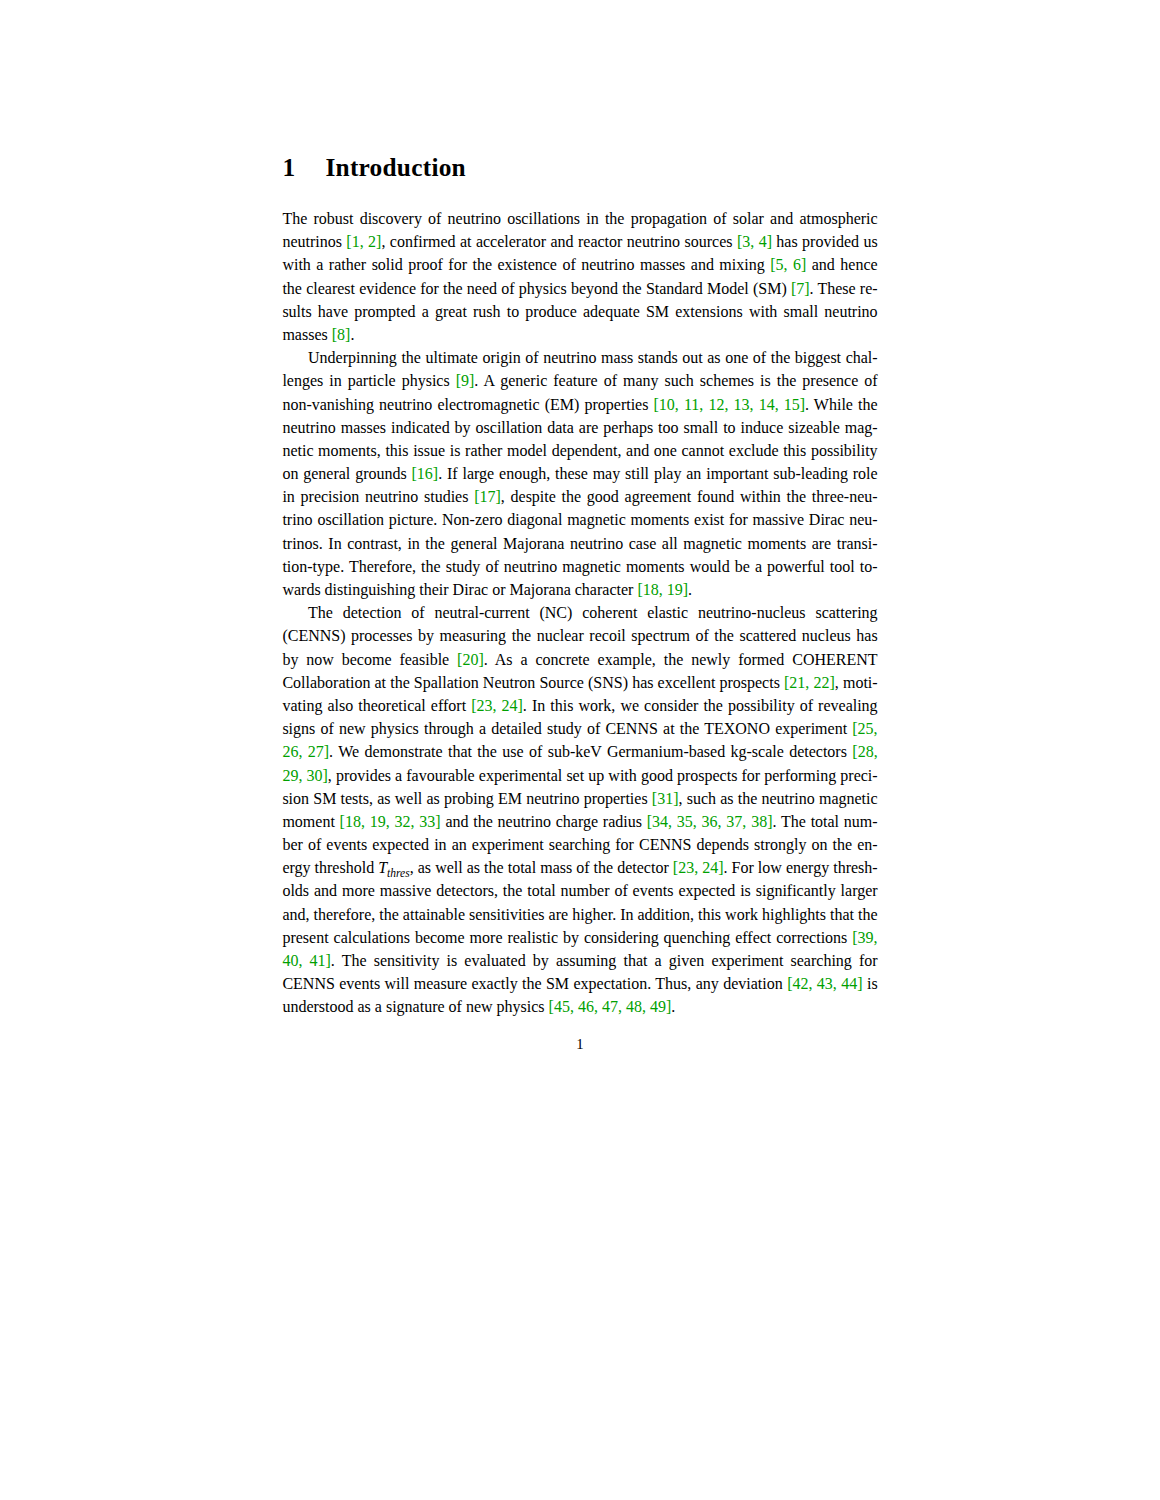1 Introduction
The robust discovery of neutrino oscillations in the propagation of solar and atmospheric neutrinos [1, 2], confirmed at accelerator and reactor neutrino sources [3, 4] has provided us with a rather solid proof for the existence of neutrino masses and mixing [5, 6] and hence the clearest evidence for the need of physics beyond the Standard Model (SM) [7]. These results have prompted a great rush to produce adequate SM extensions with small neutrino masses [8].
Underpinning the ultimate origin of neutrino mass stands out as one of the biggest challenges in particle physics [9]. A generic feature of many such schemes is the presence of non-vanishing neutrino electromagnetic (EM) properties [10, 11, 12, 13, 14, 15]. While the neutrino masses indicated by oscillation data are perhaps too small to induce sizeable magnetic moments, this issue is rather model dependent, and one cannot exclude this possibility on general grounds [16]. If large enough, these may still play an important sub-leading role in precision neutrino studies [17], despite the good agreement found within the three-neutrino oscillation picture. Non-zero diagonal magnetic moments exist for massive Dirac neutrinos. In contrast, in the general Majorana neutrino case all magnetic moments are transition-type. Therefore, the study of neutrino magnetic moments would be a powerful tool towards distinguishing their Dirac or Majorana character [18, 19].
The detection of neutral-current (NC) coherent elastic neutrino-nucleus scattering (CENNS) processes by measuring the nuclear recoil spectrum of the scattered nucleus has by now become feasible [20]. As a concrete example, the newly formed COHERENT Collaboration at the Spallation Neutron Source (SNS) has excellent prospects [21, 22], motivating also theoretical effort [23, 24]. In this work, we consider the possibility of revealing signs of new physics through a detailed study of CENNS at the TEXONO experiment [25, 26, 27]. We demonstrate that the use of sub-keV Germanium-based kg-scale detectors [28, 29, 30], provides a favourable experimental set up with good prospects for performing precision SM tests, as well as probing EM neutrino properties [31], such as the neutrino magnetic moment [18, 19, 32, 33] and the neutrino charge radius [34, 35, 36, 37, 38]. The total number of events expected in an experiment searching for CENNS depends strongly on the energy threshold Tthres, as well as the total mass of the detector [23, 24]. For low energy thresholds and more massive detectors, the total number of events expected is significantly larger and, therefore, the attainable sensitivities are higher. In addition, this work highlights that the present calculations become more realistic by considering quenching effect corrections [39, 40, 41]. The sensitivity is evaluated by assuming that a given experiment searching for CENNS events will measure exactly the SM expectation. Thus, any deviation [42, 43, 44] is understood as a signature of new physics [45, 46, 47, 48, 49].
1